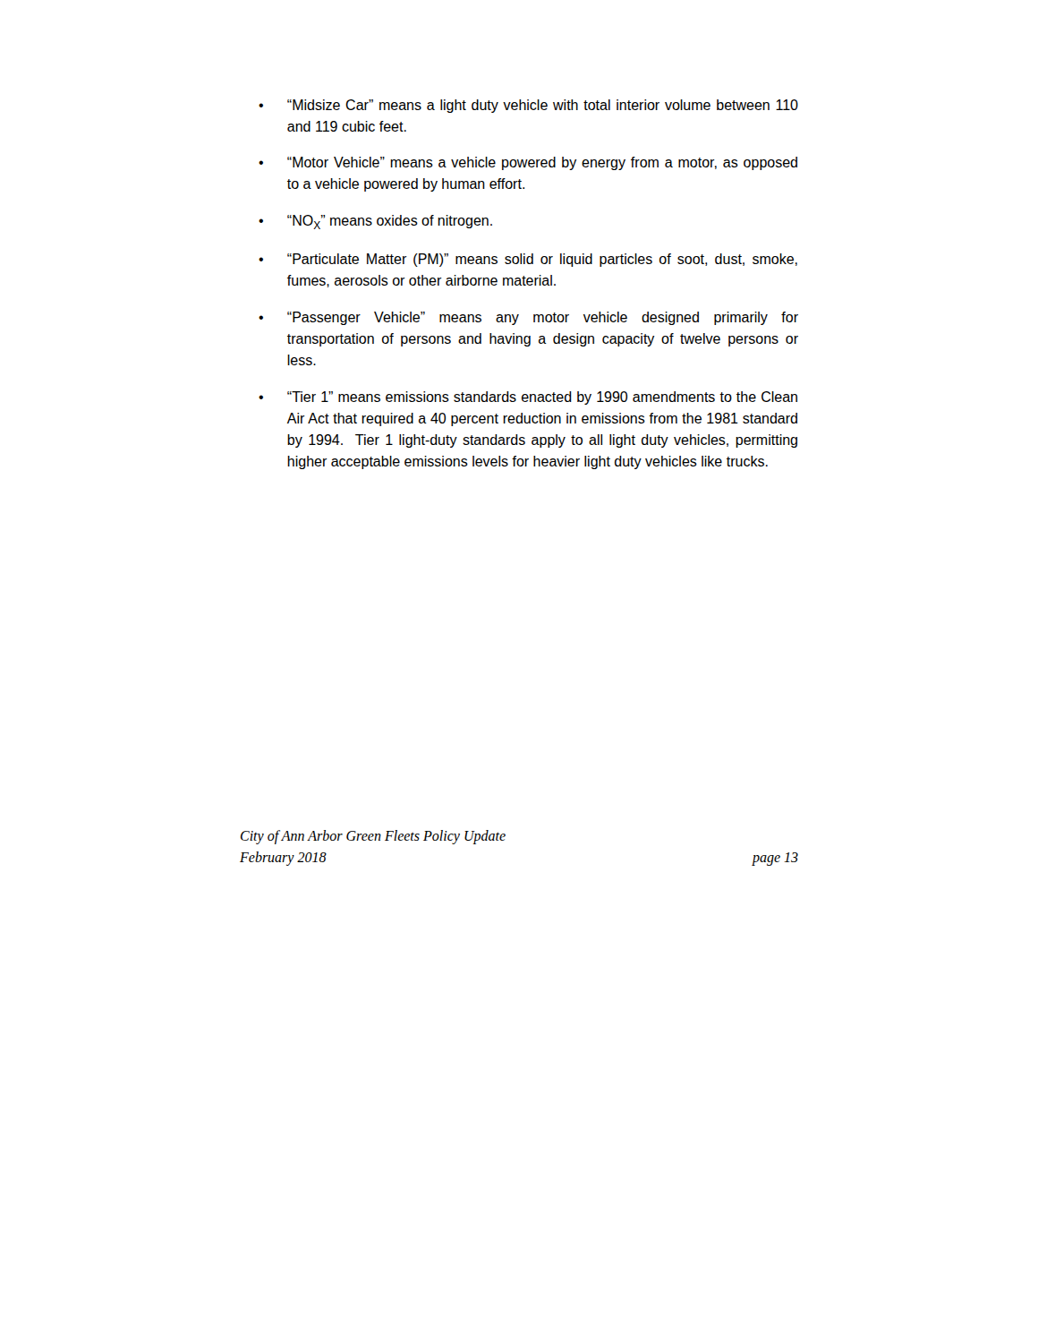“Midsize Car” means a light duty vehicle with total interior volume between 110 and 119 cubic feet.
“Motor Vehicle” means a vehicle powered by energy from a motor, as opposed to a vehicle powered by human effort.
“NOX” means oxides of nitrogen.
“Particulate Matter (PM)” means solid or liquid particles of soot, dust, smoke, fumes, aerosols or other airborne material.
“Passenger Vehicle” means any motor vehicle designed primarily for transportation of persons and having a design capacity of twelve persons or less.
“Tier 1” means emissions standards enacted by 1990 amendments to the Clean Air Act that required a 40 percent reduction in emissions from the 1981 standard by 1994. Tier 1 light-duty standards apply to all light duty vehicles, permitting higher acceptable emissions levels for heavier light duty vehicles like trucks.
City of Ann Arbor Green Fleets Policy Update
February 2018
page 13